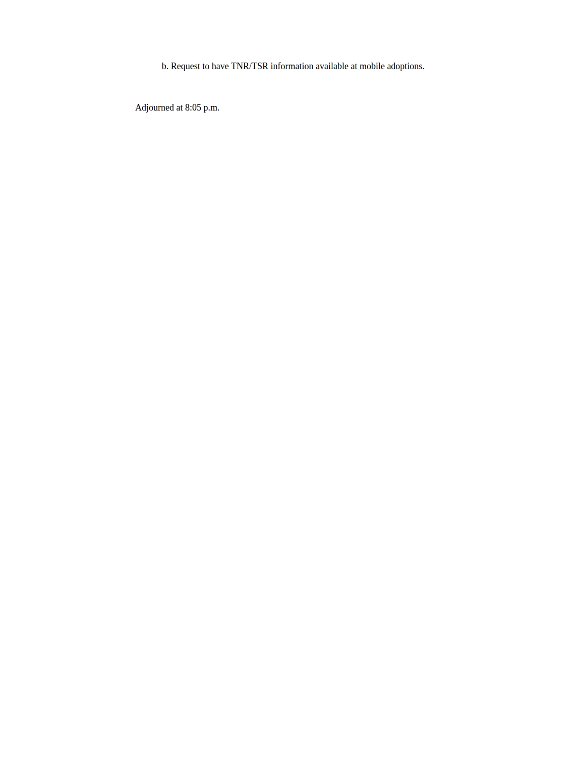b. Request to have TNR/TSR information available at mobile adoptions.
Adjourned at 8:05 p.m.